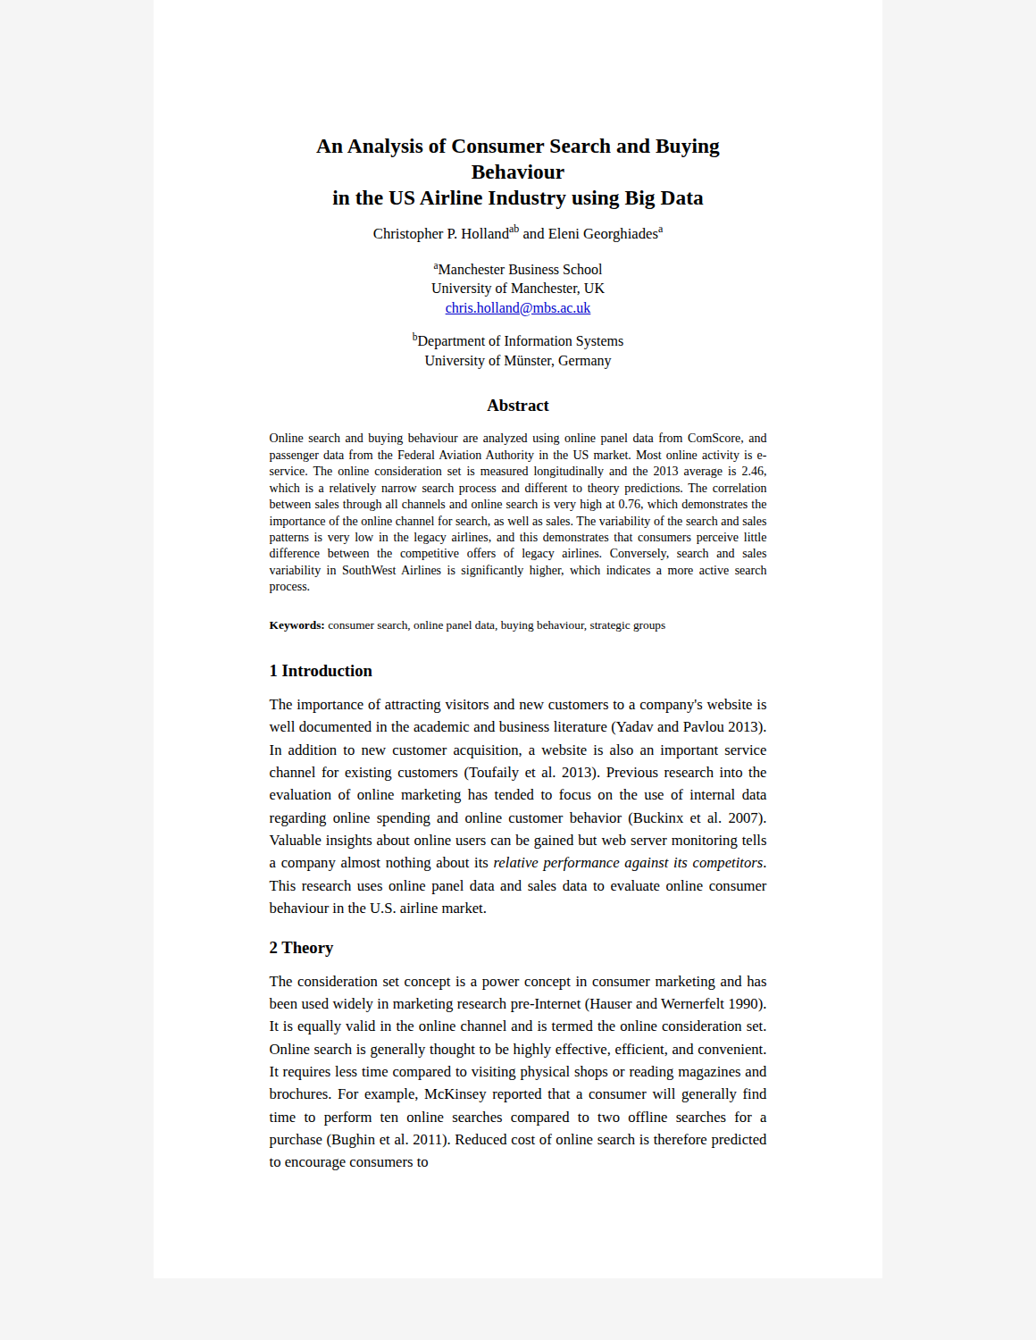An Analysis of Consumer Search and Buying Behaviour
in the US Airline Industry using Big Data
Christopher P. Hollandab and Eleni Georghiadesa
aManchester Business School
University of Manchester, UK
chris.holland@mbs.ac.uk
bDepartment of Information Systems
University of Münster, Germany
Abstract
Online search and buying behaviour are analyzed using online panel data from ComScore, and passenger data from the Federal Aviation Authority in the US market. Most online activity is e-service. The online consideration set is measured longitudinally and the 2013 average is 2.46, which is a relatively narrow search process and different to theory predictions. The correlation between sales through all channels and online search is very high at 0.76, which demonstrates the importance of the online channel for search, as well as sales. The variability of the search and sales patterns is very low in the legacy airlines, and this demonstrates that consumers perceive little difference between the competitive offers of legacy airlines. Conversely, search and sales variability in SouthWest Airlines is significantly higher, which indicates a more active search process.
Keywords: consumer search, online panel data, buying behaviour, strategic groups
1 Introduction
The importance of attracting visitors and new customers to a company's website is well documented in the academic and business literature (Yadav and Pavlou 2013). In addition to new customer acquisition, a website is also an important service channel for existing customers (Toufaily et al. 2013). Previous research into the evaluation of online marketing has tended to focus on the use of internal data regarding online spending and online customer behavior (Buckinx et al. 2007). Valuable insights about online users can be gained but web server monitoring tells a company almost nothing about its relative performance against its competitors. This research uses online panel data and sales data to evaluate online consumer behaviour in the U.S. airline market.
2 Theory
The consideration set concept is a power concept in consumer marketing and has been used widely in marketing research pre-Internet (Hauser and Wernerfelt 1990). It is equally valid in the online channel and is termed the online consideration set. Online search is generally thought to be highly effective, efficient, and convenient. It requires less time compared to visiting physical shops or reading magazines and brochures. For example, McKinsey reported that a consumer will generally find time to perform ten online searches compared to two offline searches for a purchase (Bughin et al. 2011). Reduced cost of online search is therefore predicted to encourage consumers to